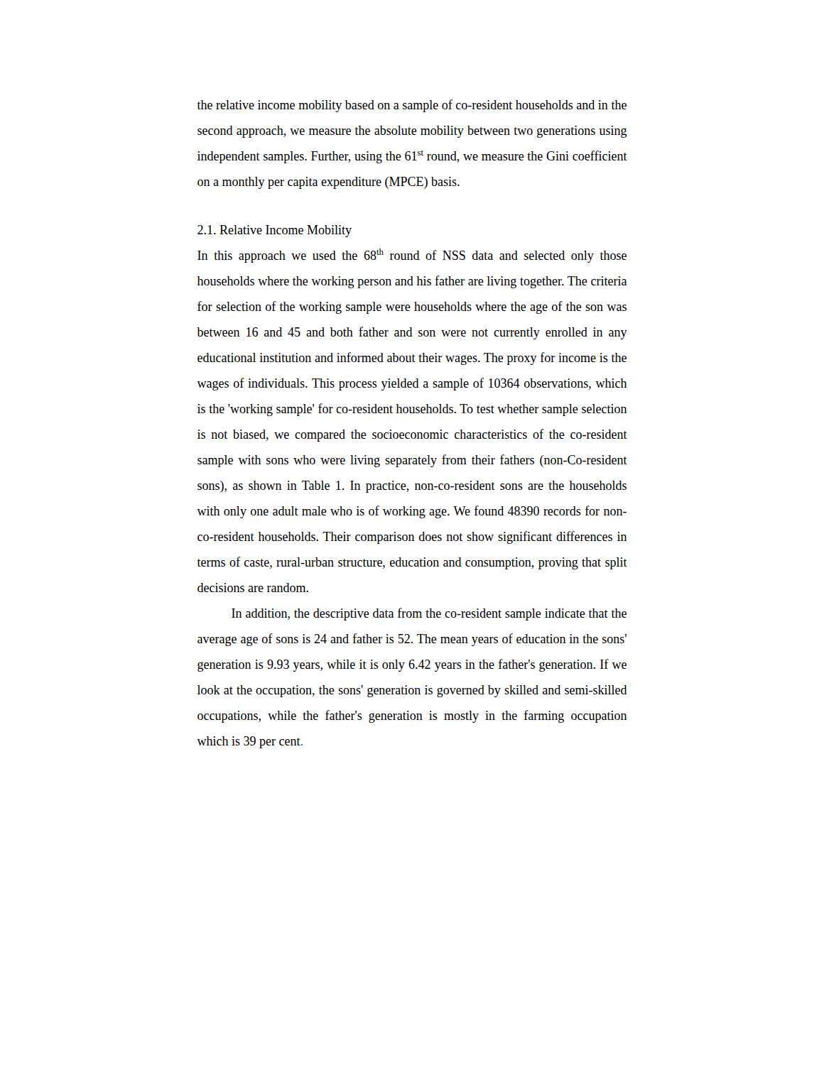the relative income mobility based on a sample of co-resident households and in the second approach, we measure the absolute mobility between two generations using independent samples. Further, using the 61st round, we measure the Gini coefficient on a monthly per capita expenditure (MPCE) basis.
2.1. Relative Income Mobility
In this approach we used the 68th round of NSS data and selected only those households where the working person and his father are living together. The criteria for selection of the working sample were households where the age of the son was between 16 and 45 and both father and son were not currently enrolled in any educational institution and informed about their wages. The proxy for income is the wages of individuals. This process yielded a sample of 10364 observations, which is the 'working sample' for co-resident households. To test whether sample selection is not biased, we compared the socioeconomic characteristics of the co-resident sample with sons who were living separately from their fathers (non-Co-resident sons), as shown in Table 1. In practice, non-co-resident sons are the households with only one adult male who is of working age. We found 48390 records for non-co-resident households. Their comparison does not show significant differences in terms of caste, rural-urban structure, education and consumption, proving that split decisions are random.
In addition, the descriptive data from the co-resident sample indicate that the average age of sons is 24 and father is 52. The mean years of education in the sons' generation is 9.93 years, while it is only 6.42 years in the father's generation. If we look at the occupation, the sons' generation is governed by skilled and semi-skilled occupations, while the father's generation is mostly in the farming occupation which is 39 per cent.